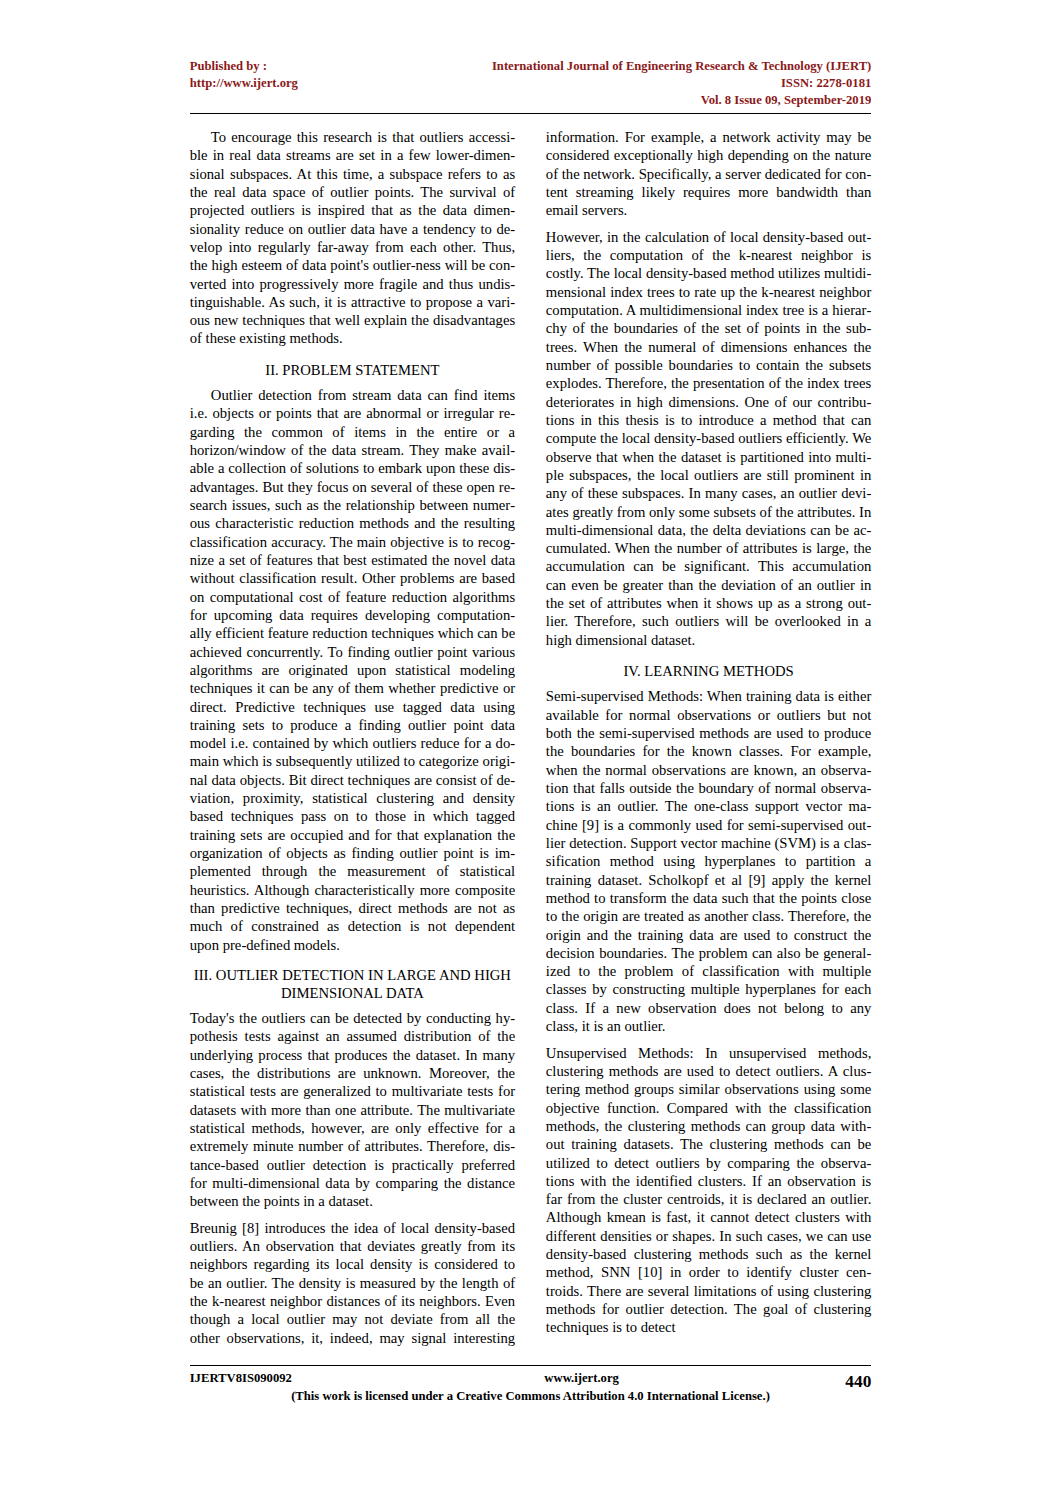Published by :
http://www.ijert.org
International Journal of Engineering Research & Technology (IJERT)
ISSN: 2278-0181
Vol. 8 Issue 09, September-2019
To encourage this research is that outliers accessible in real data streams are set in a few lower-dimensional subspaces. At this time, a subspace refers to as the real data space of outlier points. The survival of projected outliers is inspired that as the data dimensionality reduce on outlier data have a tendency to develop into regularly far-away from each other. Thus, the high esteem of data point's outlier-ness will be converted into progressively more fragile and thus undistinguishable. As such, it is attractive to propose a various new techniques that well explain the disadvantages of these existing methods.
II. Problem Statement
Outlier detection from stream data can find items i.e. objects or points that are abnormal or irregular regarding the common of items in the entire or a horizon/window of the data stream. They make available a collection of solutions to embark upon these disadvantages. But they focus on several of these open research issues, such as the relationship between numerous characteristic reduction methods and the resulting classification accuracy. The main objective is to recognize a set of features that best estimated the novel data without classification result. Other problems are based on computational cost of feature reduction algorithms for upcoming data requires developing computationally efficient feature reduction techniques which can be achieved concurrently. To finding outlier point various algorithms are originated upon statistical modeling techniques it can be any of them whether predictive or direct. Predictive techniques use tagged data using training sets to produce a finding outlier point data model i.e. contained by which outliers reduce for a domain which is subsequently utilized to categorize original data objects. Bit direct techniques are consist of deviation, proximity, statistical clustering and density based techniques pass on to those in which tagged training sets are occupied and for that explanation the organization of objects as finding outlier point is implemented through the measurement of statistical heuristics. Although characteristically more composite than predictive techniques, direct methods are not as much of constrained as detection is not dependent upon pre-defined models.
III. Outlier Detection in Large and High Dimensional Data
Today's the outliers can be detected by conducting hypothesis tests against an assumed distribution of the underlying process that produces the dataset. In many cases, the distributions are unknown. Moreover, the statistical tests are generalized to multivariate tests for datasets with more than one attribute. The multivariate statistical methods, however, are only effective for a extremely minute number of attributes. Therefore, distance-based outlier detection is practically preferred for multi-dimensional data by comparing the distance between the points in a dataset.
Breunig [8] introduces the idea of local density-based outliers. An observation that deviates greatly from its neighbors regarding its local density is considered to be an outlier. The density is measured by the length of the k-nearest neighbor distances of its neighbors. Even though a local outlier may not deviate from all the other observations, it, indeed, may signal interesting information. For example, a network activity may be considered exceptionally high depending on the nature of the network. Specifically, a server dedicated for content streaming likely requires more bandwidth than email servers.
However, in the calculation of local density-based outliers, the computation of the k-nearest neighbor is costly. The local density-based method utilizes multidimensional index trees to rate up the k-nearest neighbor computation. A multidimensional index tree is a hierarchy of the boundaries of the set of points in the sub-trees. When the numeral of dimensions enhances the number of possible boundaries to contain the subsets explodes. Therefore, the presentation of the index trees deteriorates in high dimensions. One of our contributions in this thesis is to introduce a method that can compute the local density-based outliers efficiently. We observe that when the dataset is partitioned into multiple subspaces, the local outliers are still prominent in any of these subspaces. In many cases, an outlier deviates greatly from only some subsets of the attributes. In multi-dimensional data, the delta deviations can be accumulated. When the number of attributes is large, the accumulation can be significant. This accumulation can even be greater than the deviation of an outlier in the set of attributes when it shows up as a strong outlier. Therefore, such outliers will be overlooked in a high dimensional dataset.
IV. Learning Methods
Semi-supervised Methods: When training data is either available for normal observations or outliers but not both the semi-supervised methods are used to produce the boundaries for the known classes. For example, when the normal observations are known, an observation that falls outside the boundary of normal observations is an outlier. The one-class support vector machine [9] is a commonly used for semi-supervised outlier detection. Support vector machine (SVM) is a classification method using hyperplanes to partition a training dataset. Scholkopf et al [9] apply the kernel method to transform the data such that the points close to the origin are treated as another class. Therefore, the origin and the training data are used to construct the decision boundaries. The problem can also be generalized to the problem of classification with multiple classes by constructing multiple hyperplanes for each class. If a new observation does not belong to any class, it is an outlier.
Unsupervised Methods: In unsupervised methods, clustering methods are used to detect outliers. A clustering method groups similar observations using some objective function. Compared with the classification methods, the clustering methods can group data without training datasets. The clustering methods can be utilized to detect outliers by comparing the observations with the identified clusters. If an observation is far from the cluster centroids, it is declared an outlier. Although kmean is fast, it cannot detect clusters with different densities or shapes. In such cases, we can use density-based clustering methods such as the kernel method, SNN [10] in order to identify cluster centroids. There are several limitations of using clustering methods for outlier detection. The goal of clustering techniques is to detect
IJERTV8IS090092
www.ijert.org
440
(This work is licensed under a Creative Commons Attribution 4.0 International License.)